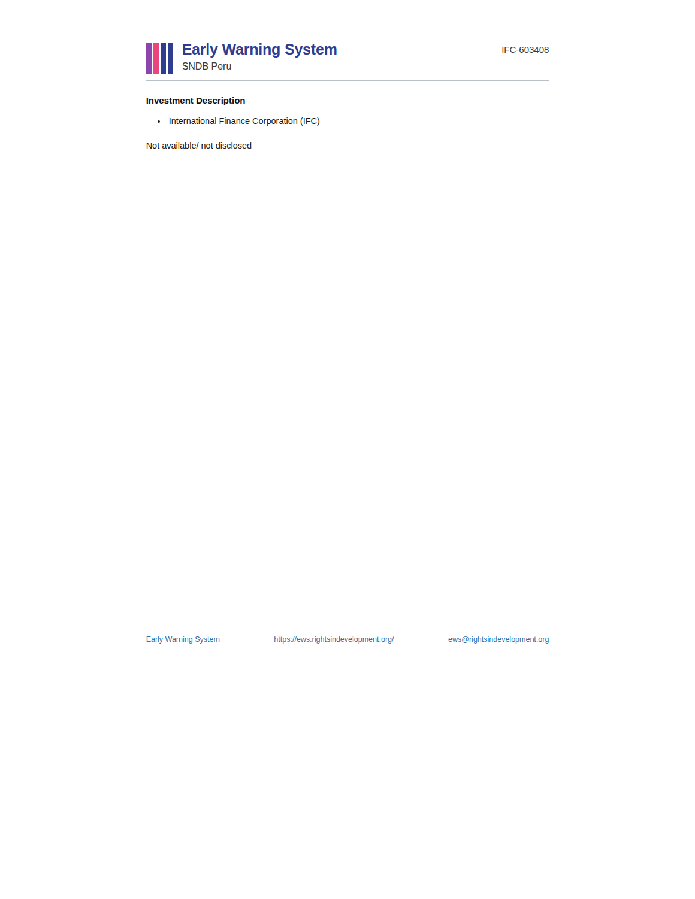Early Warning System
SNDB Peru
IFC-603408
Investment Description
International Finance Corporation (IFC)
Not available/ not disclosed
Early Warning System
https://ews.rightsindevelopment.org/
ews@rightsindevelopment.org